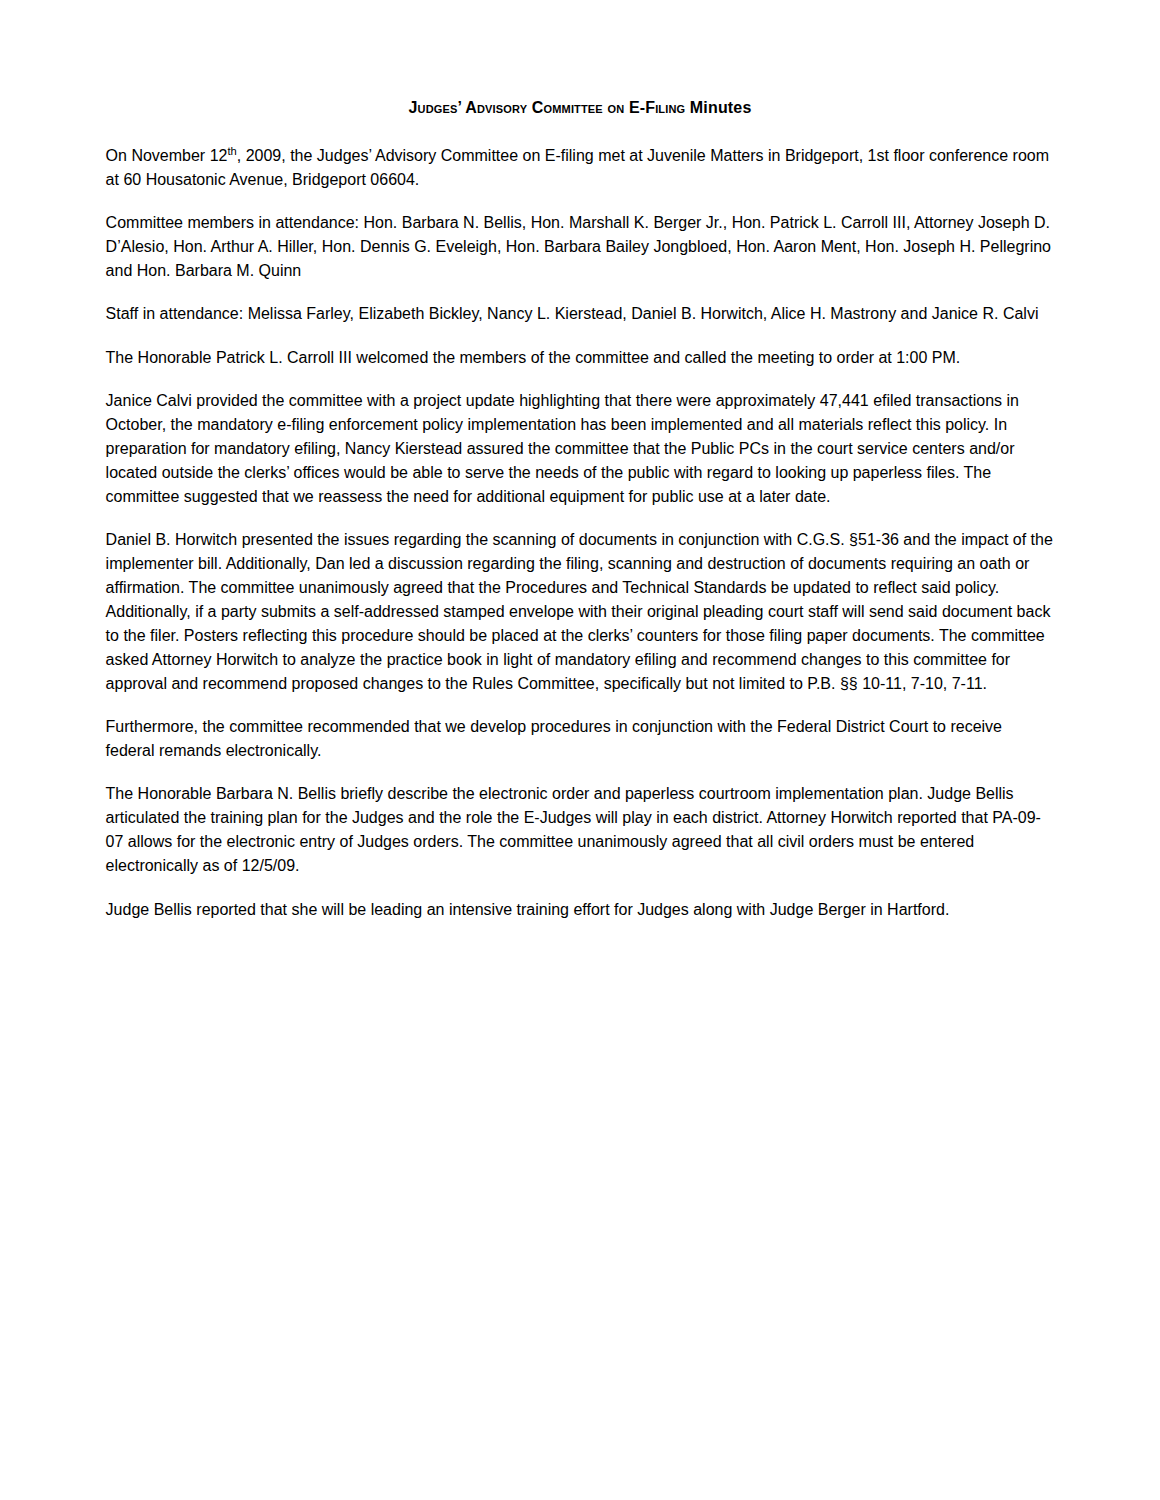Judges’ Advisory Committee on E-Filing Minutes
On November 12th, 2009, the Judges’ Advisory Committee on E-filing met at Juvenile Matters in Bridgeport, 1st floor conference room at 60 Housatonic Avenue, Bridgeport 06604.
Committee members in attendance: Hon. Barbara N. Bellis, Hon. Marshall K. Berger Jr., Hon. Patrick L. Carroll III, Attorney Joseph D. D’Alesio, Hon. Arthur A. Hiller, Hon. Dennis G. Eveleigh, Hon. Barbara Bailey Jongbloed, Hon. Aaron Ment, Hon. Joseph H. Pellegrino and Hon. Barbara M. Quinn
Staff in attendance: Melissa Farley, Elizabeth Bickley, Nancy L. Kierstead, Daniel B. Horwitch, Alice H. Mastrony and Janice R. Calvi
The Honorable Patrick L. Carroll III welcomed the members of the committee and called the meeting to order at 1:00 PM.
Janice Calvi provided the committee with a project update highlighting that there were approximately 47,441 efiled transactions in October, the mandatory e-filing enforcement policy implementation has been implemented and all materials reflect this policy. In preparation for mandatory efiling, Nancy Kierstead assured the committee that the Public PCs in the court service centers and/or located outside the clerks’ offices would be able to serve the needs of the public with regard to looking up paperless files. The committee suggested that we reassess the need for additional equipment for public use at a later date.
Daniel B. Horwitch presented the issues regarding the scanning of documents in conjunction with C.G.S. §51-36 and the impact of the implementer bill. Additionally, Dan led a discussion regarding the filing, scanning and destruction of documents requiring an oath or affirmation. The committee unanimously agreed that the Procedures and Technical Standards be updated to reflect said policy. Additionally, if a party submits a self-addressed stamped envelope with their original pleading court staff will send said document back to the filer. Posters reflecting this procedure should be placed at the clerks’ counters for those filing paper documents. The committee asked Attorney Horwitch to analyze the practice book in light of mandatory efiling and recommend changes to this committee for approval and recommend proposed changes to the Rules Committee, specifically but not limited to P.B. §§ 10-11, 7-10, 7-11.
Furthermore, the committee recommended that we develop procedures in conjunction with the Federal District Court to receive federal remands electronically.
The Honorable Barbara N. Bellis briefly describe the electronic order and paperless courtroom implementation plan. Judge Bellis articulated the training plan for the Judges and the role the E-Judges will play in each district. Attorney Horwitch reported that PA-09-07 allows for the electronic entry of Judges orders. The committee unanimously agreed that all civil orders must be entered electronically as of 12/5/09.
Judge Bellis reported that she will be leading an intensive training effort for Judges along with Judge Berger in Hartford.